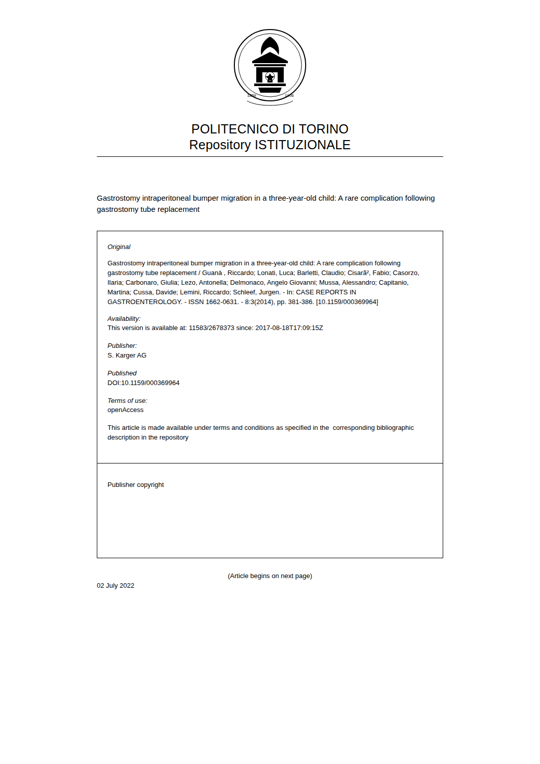1859 1906
POLITECNICO DI TORINORepository ISTITUZIONALE
Gastrostomy intraperitoneal bumper migration in a three-year-old child: A rare complication following gastrostomy tube replacement
Original
Gastrostomy intraperitoneal bumper migration in a three-year-old child: A rare complication following gastrostomy tube replacement / Guanà , Riccardo; Lonati, Luca; Barletti, Claudio; Cisarã², Fabio; Casorzo, Ilaria; Carbonaro, Giulia; Lezo, Antonella; Delmonaco, Angelo Giovanni; Mussa, Alessandro; Capitanio, Martina; Cussa, Davide; Lemini, Riccardo; Schleef, Jurgen. - In: CASE REPORTS IN GASTROENTEROLOGY. - ISSN 1662-0631. - 8:3(2014), pp. 381-386. [10.1159/000369964]
Availability:
This version is available at: 11583/2678373 since: 2017-08-18T17:09:15Z
Publisher:
S. Karger AG
Published
DOI:10.1159/000369964
Terms of use:
openAccess
This article is made available under terms and conditions as specified in the corresponding bibliographic description in the repository
Publisher copyright
(Article begins on next page)
02 July 2022